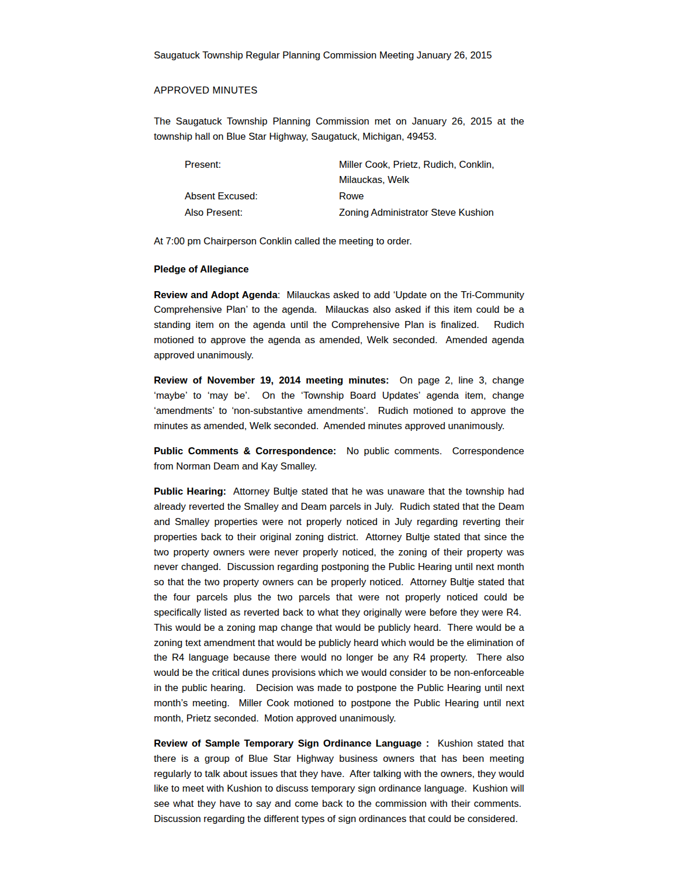Saugatuck Township Regular Planning Commission Meeting January 26, 2015
APPROVED MINUTES
The Saugatuck Township Planning Commission met on January 26, 2015 at the township hall on Blue Star Highway, Saugatuck, Michigan, 49453.
| Present: | Miller Cook, Prietz, Rudich, Conklin, Milauckas, Welk |
| Absent Excused: | Rowe |
| Also Present: | Zoning Administrator Steve Kushion |
At 7:00 pm Chairperson Conklin called the meeting to order.
Pledge of Allegiance
Review and Adopt Agenda: Milauckas asked to add ‘Update on the Tri-Community Comprehensive Plan’ to the agenda. Milauckas also asked if this item could be a standing item on the agenda until the Comprehensive Plan is finalized. Rudich motioned to approve the agenda as amended, Welk seconded. Amended agenda approved unanimously.
Review of November 19, 2014 meeting minutes: On page 2, line 3, change ‘maybe’ to ‘may be’. On the ‘Township Board Updates’ agenda item, change ‘amendments’ to ‘non-substantive amendments’. Rudich motioned to approve the minutes as amended, Welk seconded. Amended minutes approved unanimously.
Public Comments & Correspondence: No public comments. Correspondence from Norman Deam and Kay Smalley.
Public Hearing: Attorney Bultje stated that he was unaware that the township had already reverted the Smalley and Deam parcels in July. Rudich stated that the Deam and Smalley properties were not properly noticed in July regarding reverting their properties back to their original zoning district. Attorney Bultje stated that since the two property owners were never properly noticed, the zoning of their property was never changed. Discussion regarding postponing the Public Hearing until next month so that the two property owners can be properly noticed. Attorney Bultje stated that the four parcels plus the two parcels that were not properly noticed could be specifically listed as reverted back to what they originally were before they were R4. This would be a zoning map change that would be publicly heard. There would be a zoning text amendment that would be publicly heard which would be the elimination of the R4 language because there would no longer be any R4 property. There also would be the critical dunes provisions which we would consider to be non-enforceable in the public hearing. Decision was made to postpone the Public Hearing until next month’s meeting. Miller Cook motioned to postpone the Public Hearing until next month, Prietz seconded. Motion approved unanimously.
Review of Sample Temporary Sign Ordinance Language : Kushion stated that there is a group of Blue Star Highway business owners that has been meeting regularly to talk about issues that they have. After talking with the owners, they would like to meet with Kushion to discuss temporary sign ordinance language. Kushion will see what they have to say and come back to the commission with their comments. Discussion regarding the different types of sign ordinances that could be considered.